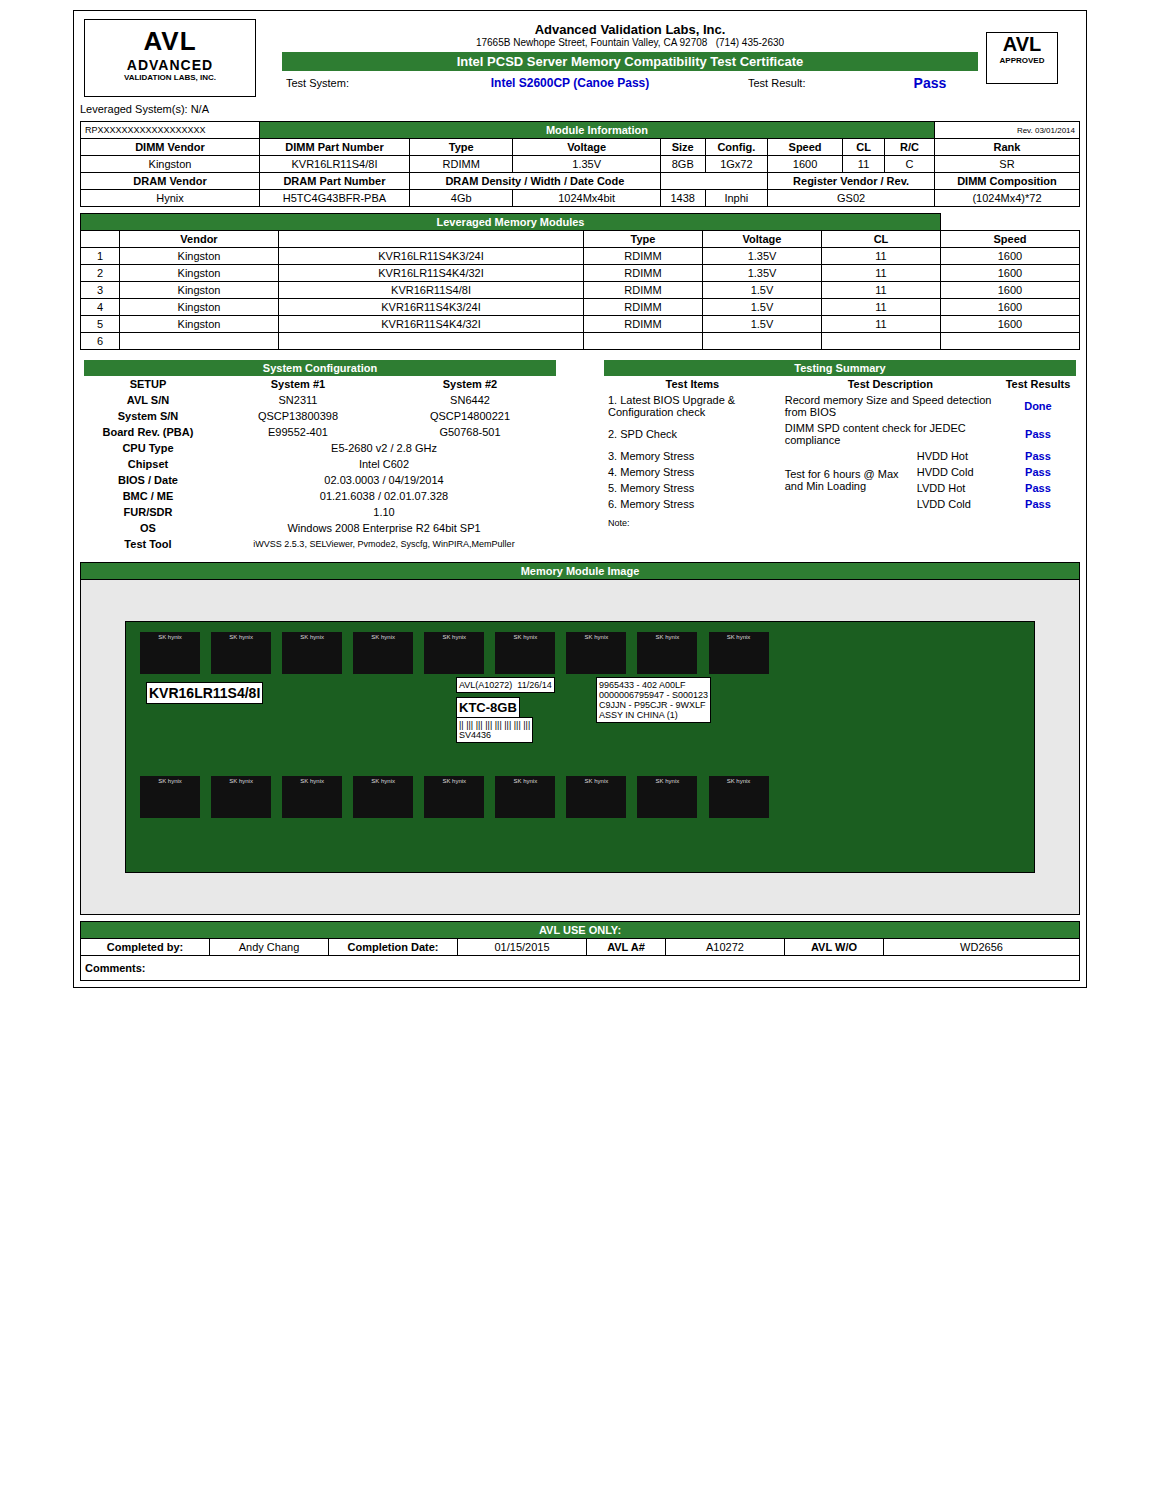| AVL ADVANCED VALIDATION LABS, INC. | Advanced Validation Labs, Inc. 17665B Newhope Street, Fountain Valley, CA 92708 (714) 435-2630 / Intel PCSD Server Memory Compatibility Test Certificate / / Test System: / Intel S2600CP (Canoe Pass) / / Test Result: / Pass / / | AVL APPROVED |
Leveraged System(s): N/A
| RPXXXXXXXXXXXXXXXXXX | Module Information | Rev. 03/01/2014 |
| DIMM Vendor | DIMM Part Number | Type | Voltage | Size | Config. | Speed | CL | R/C | Rank |
| Kingston | KVR16LR11S4/8I | RDIMM | 1.35V | 8GB | 1Gx72 | 1600 | 11 | C | SR |
| DRAM Vendor | DRAM Part Number | DRAM Density / Width / Date Code | | Register Vendor / Rev. | DIMM Composition |
| Hynix | H5TC4G43BFR-PBA | 4Gb | 1024Mx4bit | 1438 | Inphi | GS02 | (1024Mx4)*72 |
| Leveraged Memory Modules |
| | Vendor | | Type | Voltage | CL | Speed |
| 1 | Kingston | KVR16LR11S4K3/24I | RDIMM | 1.35V | 11 | 1600 |
| 2 | Kingston | KVR16LR11S4K4/32I | RDIMM | 1.35V | 11 | 1600 |
| 3 | Kingston | KVR16R11S4/8I | RDIMM | 1.5V | 11 | 1600 |
| 4 | Kingston | KVR16R11S4K3/24I | RDIMM | 1.5V | 11 | 1600 |
| 5 | Kingston | KVR16R11S4K4/32I | RDIMM | 1.5V | 11 | 1600 |
| 6 | | | | | | |
| / System Configuration / / SETUP / System #1 / System #2 / / AVL S/N / SN2311 / SN6442 / / System S/N / QSCP13800398 / QSCP14800221 / / Board Rev. (PBA) / E99552-401 / G50768-501 / / CPU Type / E5-2680 v2 / 2.8 GHz / / Chipset / Intel C602 / / BIOS / Date / 02.03.0003 / 04/19/2014 / / BMC / ME / 01.21.6038 / 02.01.07.328 / / FUR/SDR / 1.10 / / OS / Windows 2008 Enterprise R2 64bit SP1 / / Test Tool / iWVSS 2.5.3, SELViewer, Pvmode2, Syscfg, WinPIRA,MemPuller / | | / Testing Summary / / Test Items / Test Description / Test Results / / 1. Latest BIOS Upgrade & Configuration check / Record memory Size and Speed detection from BIOS / Done / / 2. SPD Check / DIMM SPD content check for JEDEC compliance / Pass / / 3. Memory Stress / Test for 6 hours @ Max and Min Loading / HVDD Hot / Pass / / 4. Memory Stress / HVDD Cold / Pass / / 5. Memory Stress / LVDD Hot / Pass / / 6. Memory Stress / LVDD Cold / Pass / / Note: / |
| Memory Module Image |
| SK hynix SK hynix SK hynix SK hynix SK hynix SK hynix SK hynix SK hynix SK hynix KVR16LR11S4/8I AVL(A10272) 11/26/14 KTC-8GB // /// /// /// /// /// /// /// SV4436 9965433 - 402 A00LF 0000006795947 - S000123 C9JJN - P95CJR - 9WXLF ASSY IN CHINA (1) SK hynix SK hynix SK hynix SK hynix SK hynix SK hynix SK hynix SK hynix SK hynix |
| AVL USE ONLY: |
| Completed by: | Andy Chang | Completion Date: | 01/15/2015 | AVL A# | A10272 | AVL W/O | WD2656 |
| Comments: |